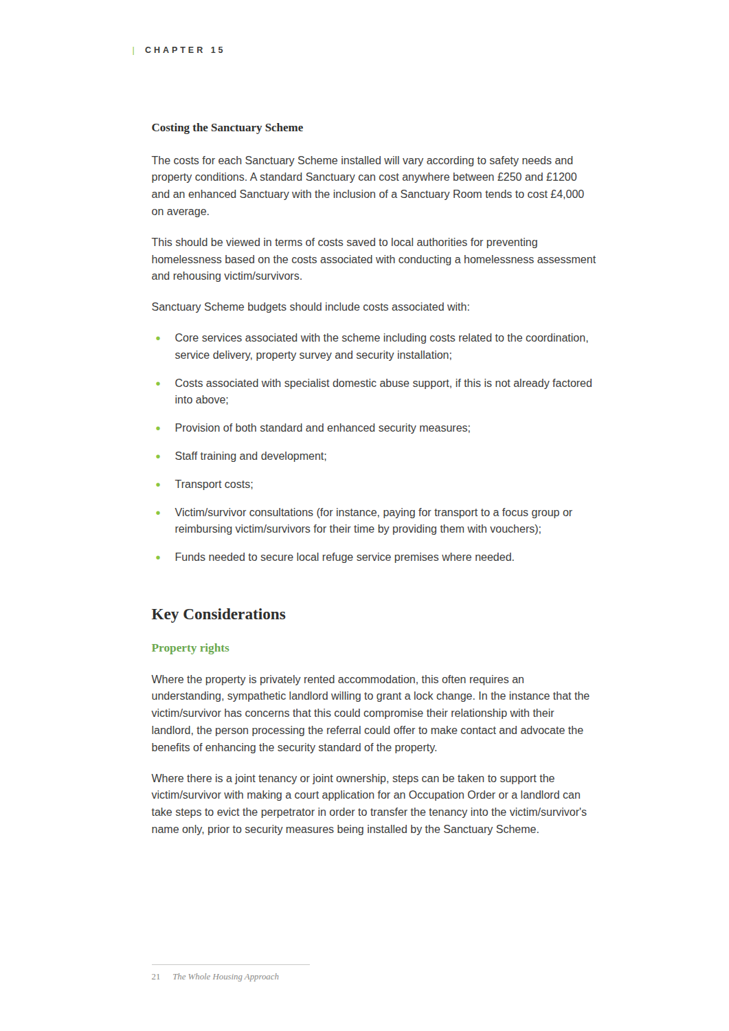|Chapter 15
Costing the Sanctuary Scheme
The costs for each Sanctuary Scheme installed will vary according to safety needs and property conditions. A standard Sanctuary can cost anywhere between £250 and £1200 and an enhanced Sanctuary with the inclusion of a Sanctuary Room tends to cost £4,000 on average.
This should be viewed in terms of costs saved to local authorities for preventing homelessness based on the costs associated with conducting a homelessness assessment and rehousing victim/survivors.
Sanctuary Scheme budgets should include costs associated with:
Core services associated with the scheme including costs related to the coordination, service delivery, property survey and security installation;
Costs associated with specialist domestic abuse support, if this is not already factored into above;
Provision of both standard and enhanced security measures;
Staff training and development;
Transport costs;
Victim/survivor consultations (for instance, paying for transport to a focus group or reimbursing victim/survivors for their time by providing them with vouchers);
Funds needed to secure local refuge service premises where needed.
Key Considerations
Property rights
Where the property is privately rented accommodation, this often requires an understanding, sympathetic landlord willing to grant a lock change. In the instance that the victim/survivor has concerns that this could compromise their relationship with their landlord, the person processing the referral could offer to make contact and advocate the benefits of enhancing the security standard of the property.
Where there is a joint tenancy or joint ownership, steps can be taken to support the victim/survivor with making a court application for an Occupation Order or a landlord can take steps to evict the perpetrator in order to transfer the tenancy into the victim/survivor's name only, prior to security measures being installed by the Sanctuary Scheme.
21 The Whole Housing Approach